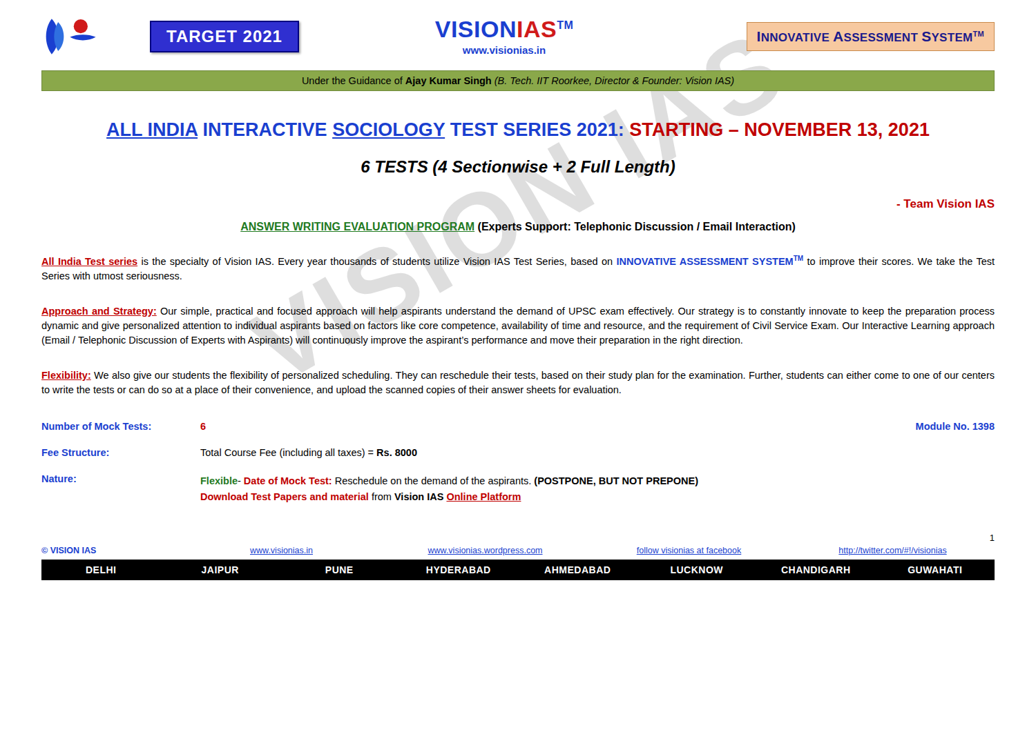VISION IAS
TARGET 2021
VISION IAS TM
www.visionias.in
INNOVATIVE ASSESSMENT SYSTEMTM
Under the Guidance of Ajay Kumar Singh (B. Tech. IIT Roorkee, Director & Founder: Vision IAS)
ALL INDIA INTERACTIVE SOCIOLOGY TEST SERIES 2021: STARTING – NOVEMBER 13, 2021
6 TESTS (4 Sectionwise + 2 Full Length)
- Team Vision IAS
ANSWER WRITING EVALUATION PROGRAM (Experts Support: Telephonic Discussion / Email Interaction)
All India Test series is the specialty of Vision IAS. Every year thousands of students utilize Vision IAS Test Series, based on INNOVATIVE ASSESSMENT SYSTEMTM to improve their scores. We take the Test Series with utmost seriousness.
Approach and Strategy: Our simple, practical and focused approach will help aspirants understand the demand of UPSC exam effectively. Our strategy is to constantly innovate to keep the preparation process dynamic and give personalized attention to individual aspirants based on factors like core competence, availability of time and resource, and the requirement of Civil Service Exam. Our Interactive Learning approach (Email / Telephonic Discussion of Experts with Aspirants) will continuously improve the aspirant’s performance and move their preparation in the right direction.
Flexibility: We also give our students the flexibility of personalized scheduling. They can reschedule their tests, based on their study plan for the examination. Further, students can either come to one of our centers to write the tests or can do so at a place of their convenience, and upload the scanned copies of their answer sheets for evaluation.
Number of Mock Tests:
6
Module No. 1398
Fee Structure:
Total Course Fee (including all taxes) = Rs. 8000
Nature:
Flexible- Date of Mock Test: Reschedule on the demand of the aspirants. (POSTPONE, BUT NOT PREPONE)
Download Test Papers and material from Vision IAS Online Platform
1
© VISION IAS
www.visionias.in
www.visionias.wordpress.com
follow visionias at facebook
http://twitter.com/#!/visionias
DELHI
JAIPUR
PUNE
HYDERABAD
AHMEDABAD
LUCKNOW
CHANDIGARH
GUWAHATI